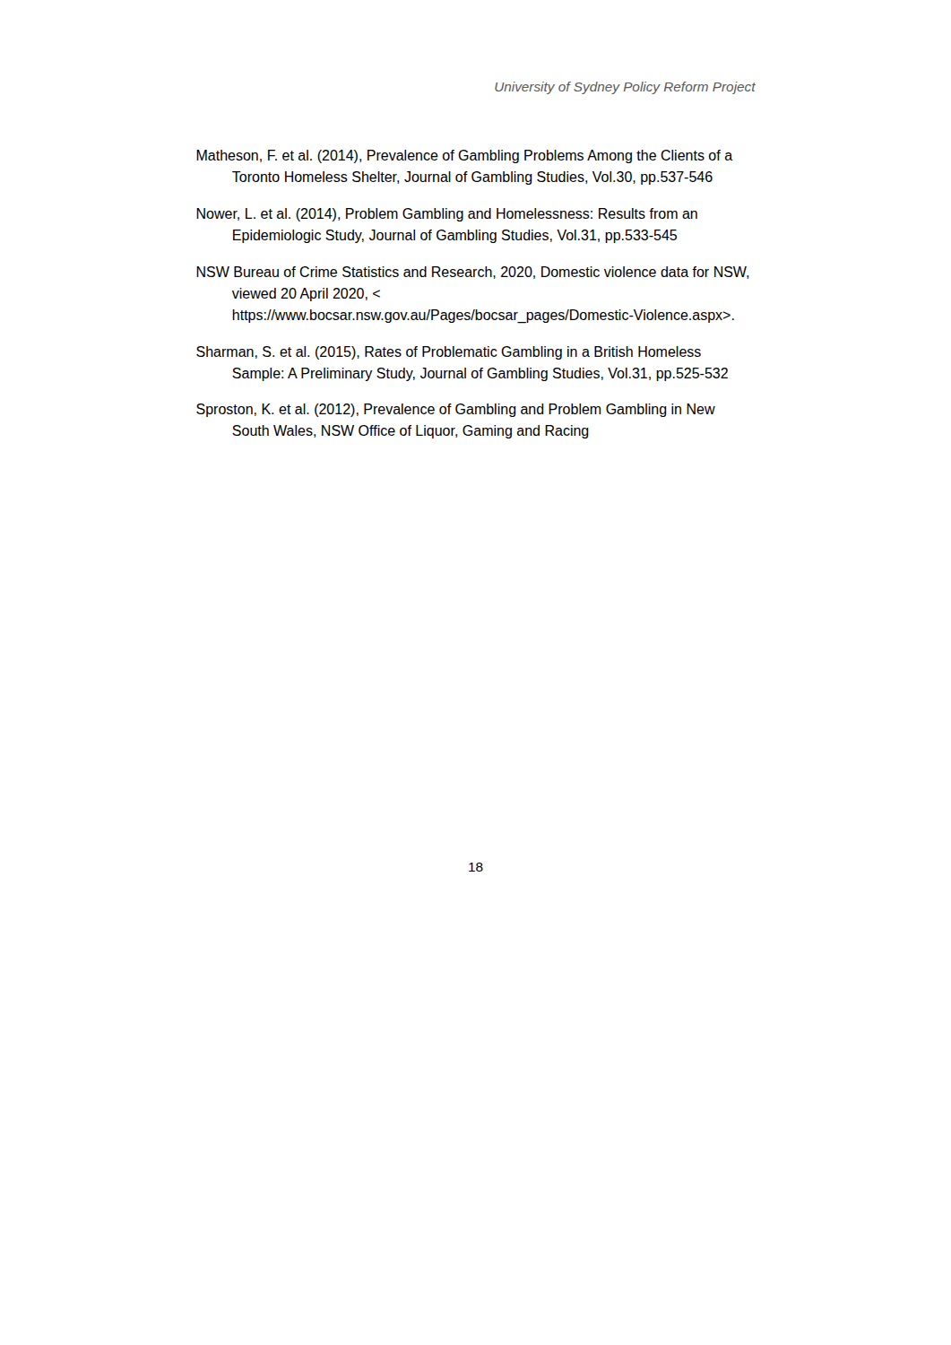University of Sydney Policy Reform Project
Matheson, F. et al. (2014), Prevalence of Gambling Problems Among the Clients of a Toronto Homeless Shelter, Journal of Gambling Studies, Vol.30, pp.537-546
Nower, L. et al. (2014), Problem Gambling and Homelessness: Results from an Epidemiologic Study, Journal of Gambling Studies, Vol.31, pp.533-545
NSW Bureau of Crime Statistics and Research, 2020, Domestic violence data for NSW, viewed 20 April 2020, < https://www.bocsar.nsw.gov.au/Pages/bocsar_pages/Domestic-Violence.aspx>.
Sharman, S. et al. (2015), Rates of Problematic Gambling in a British Homeless Sample: A Preliminary Study, Journal of Gambling Studies, Vol.31, pp.525-532
Sproston, K. et al. (2012), Prevalence of Gambling and Problem Gambling in New South Wales, NSW Office of Liquor, Gaming and Racing
18